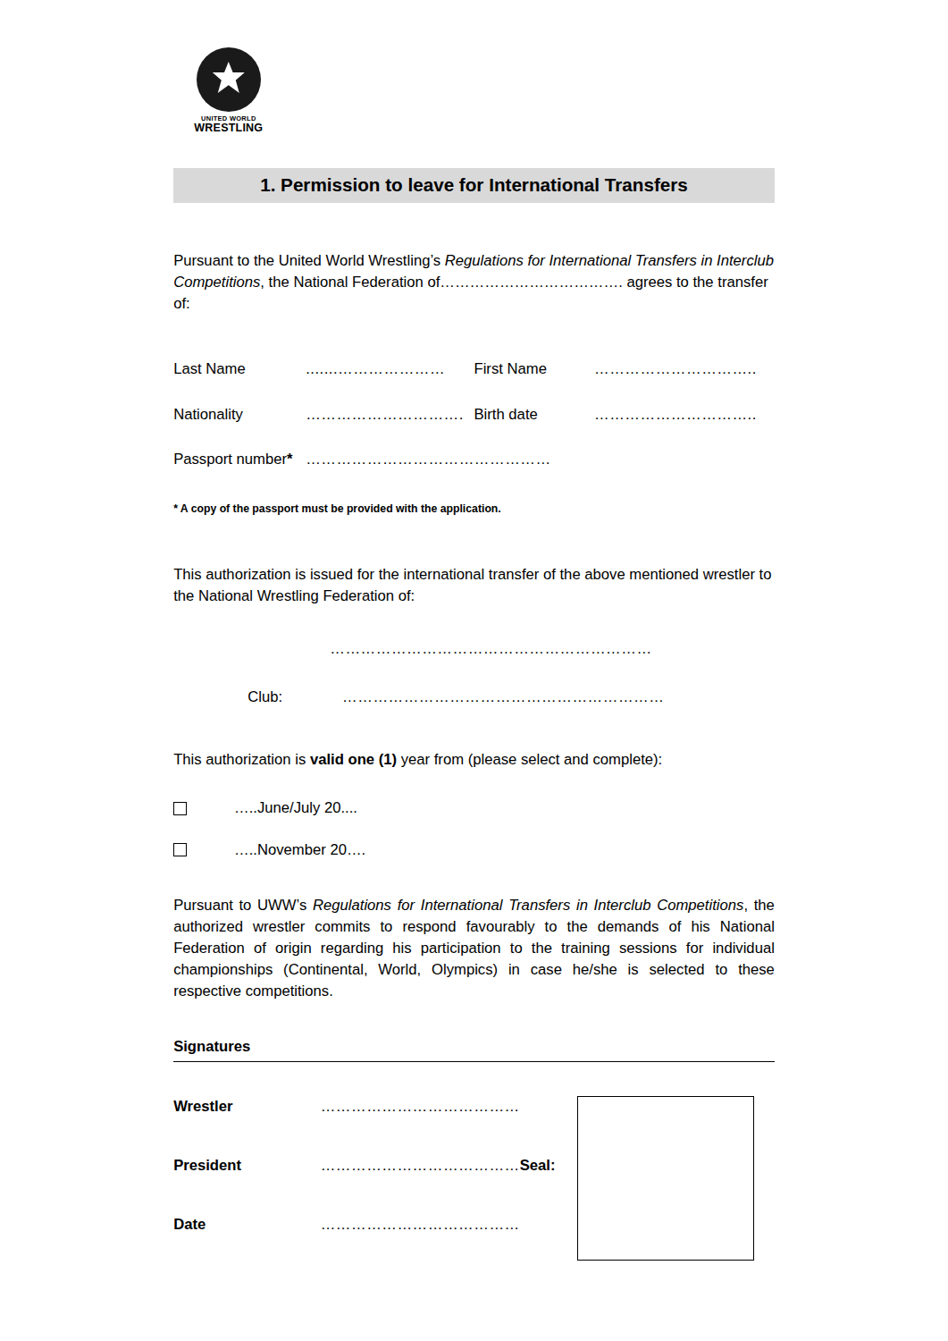UNITED WORLD
WRESTLING
1. Permission to leave for International Transfers
Pursuant to the United World Wrestling’s Regulations for International Transfers in Interclub Competitions, the National Federation of………………………………. agrees to the transfer of:
| Last Name | .......………………… | First Name | ………………………….. |
| Nationality | …………………………. | Birth date | ………………………….. |
| Passport number * | ………………………………………… |
* A copy of the passport must be provided with the application.
This authorization is issued for the international transfer of the above mentioned wrestler to the National Wrestling Federation of:
………………………………………………………
Club:………………………………………………………
This authorization is valid one (1) year from (please select and complete):
…..June/July 20....
…..November 20….
Pursuant to UWW’s Regulations for International Transfers in Interclub Competitions, the authorized wrestler commits to respond favourably to the demands of his National Federation of origin regarding his participation to the training sessions for individual championships (Continental, World, Olympics) in case he/she is selected to these respective competitions.
Signatures
| Wrestler | ………………………………… | |
| President | ………………………………… | Seal: |
| Date | ………………………………… | |